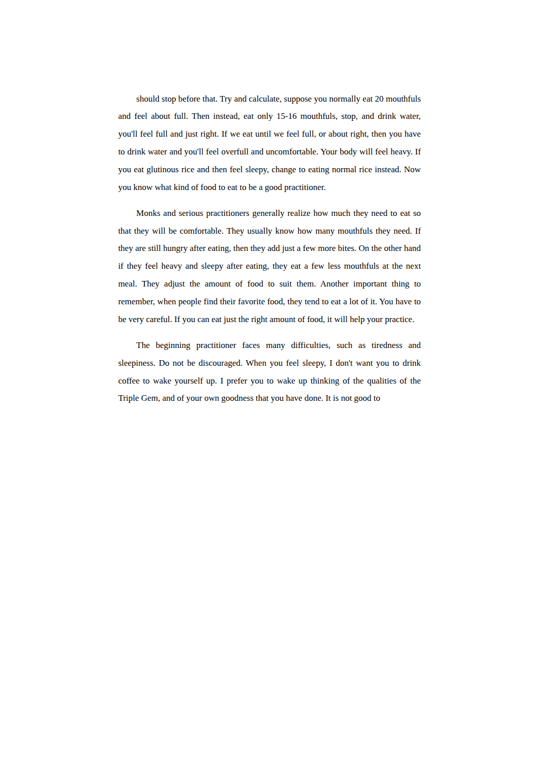should stop before that. Try and calculate, suppose you normally eat 20 mouthfuls and feel about full. Then instead, eat only 15-16 mouthfuls, stop, and drink water, you'll feel full and just right. If we eat until we feel full, or about right, then you have to drink water and you'll feel overfull and uncomfortable. Your body will feel heavy. If you eat glutinous rice and then feel sleepy, change to eating normal rice instead. Now you know what kind of food to eat to be a good practitioner.
Monks and serious practitioners generally realize how much they need to eat so that they will be comfortable. They usually know how many mouthfuls they need. If they are still hungry after eating, then they add just a few more bites. On the other hand if they feel heavy and sleepy after eating, they eat a few less mouthfuls at the next meal. They adjust the amount of food to suit them. Another important thing to remember, when people find their favorite food, they tend to eat a lot of it. You have to be very careful. If you can eat just the right amount of food, it will help your practice.
The beginning practitioner faces many difficulties, such as tiredness and sleepiness. Do not be discouraged. When you feel sleepy, I don't want you to drink coffee to wake yourself up. I prefer you to wake up thinking of the qualities of the Triple Gem, and of your own goodness that you have done. It is not good to